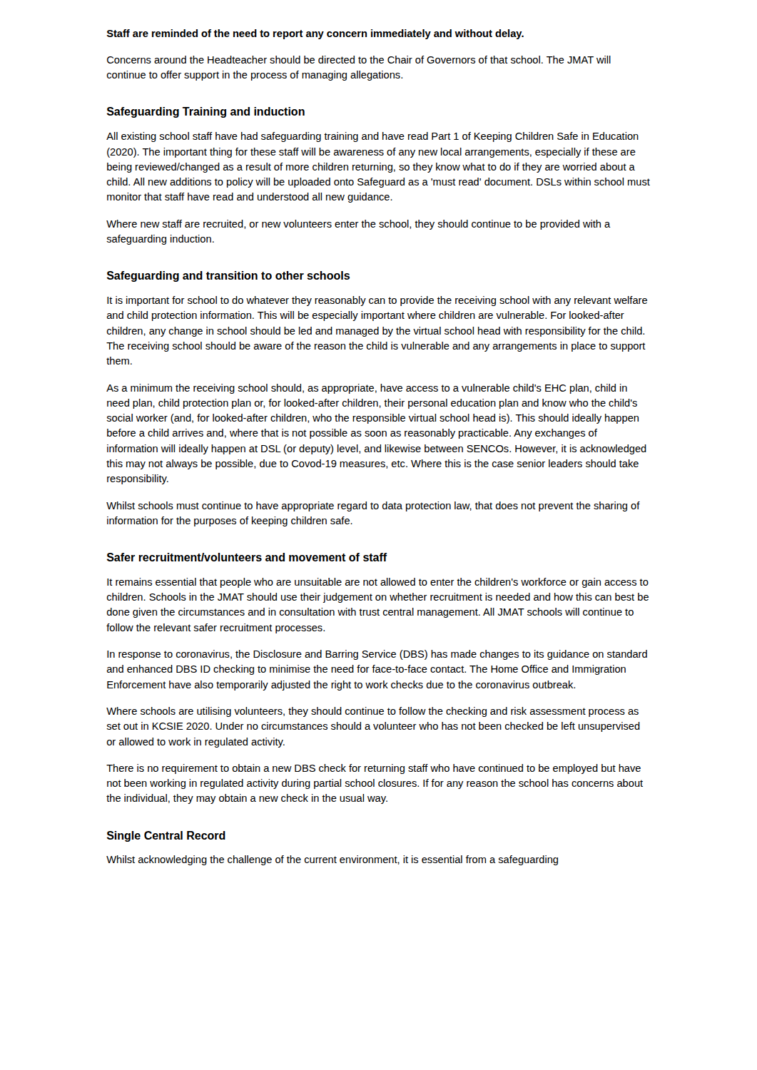Staff are reminded of the need to report any concern immediately and without delay.
Concerns around the Headteacher should be directed to the Chair of Governors of that school. The JMAT will continue to offer support in the process of managing allegations.
Safeguarding Training and induction
All existing school staff have had safeguarding training and have read Part 1 of Keeping Children Safe in Education (2020). The important thing for these staff will be awareness of any new local arrangements, especially if these are being reviewed/changed as a result of more children returning, so they know what to do if they are worried about a child. All new additions to policy will be uploaded onto Safeguard as a 'must read' document. DSLs within school must monitor that staff have read and understood all new guidance.
Where new staff are recruited, or new volunteers enter the school, they should continue to be provided with a safeguarding induction.
Safeguarding and transition to other schools
It is important for school to do whatever they reasonably can to provide the receiving school with any relevant welfare and child protection information. This will be especially important where children are vulnerable. For looked-after children, any change in school should be led and managed by the virtual school head with responsibility for the child. The receiving school should be aware of the reason the child is vulnerable and any arrangements in place to support them.
As a minimum the receiving school should, as appropriate, have access to a vulnerable child's EHC plan, child in need plan, child protection plan or, for looked-after children, their personal education plan and know who the child's social worker (and, for looked-after children, who the responsible virtual school head is). This should ideally happen before a child arrives and, where that is not possible as soon as reasonably practicable. Any exchanges of information will ideally happen at DSL (or deputy) level, and likewise between SENCOs. However, it is acknowledged this may not always be possible, due to Covod-19 measures, etc. Where this is the case senior leaders should take responsibility.
Whilst schools must continue to have appropriate regard to data protection law, that does not prevent the sharing of information for the purposes of keeping children safe.
Safer recruitment/volunteers and movement of staff
It remains essential that people who are unsuitable are not allowed to enter the children's workforce or gain access to children. Schools in the JMAT should use their judgement on whether recruitment is needed and how this can best be done given the circumstances and in consultation with trust central management. All JMAT schools will continue to follow the relevant safer recruitment processes.
In response to coronavirus, the Disclosure and Barring Service (DBS) has made changes to its guidance on standard and enhanced DBS ID checking to minimise the need for face-to-face contact. The Home Office and Immigration Enforcement have also temporarily adjusted the right to work checks due to the coronavirus outbreak.
Where schools are utilising volunteers, they should continue to follow the checking and risk assessment process as set out in KCSIE 2020. Under no circumstances should a volunteer who has not been checked be left unsupervised or allowed to work in regulated activity.
There is no requirement to obtain a new DBS check for returning staff who have continued to be employed but have not been working in regulated activity during partial school closures. If for any reason the school has concerns about the individual, they may obtain a new check in the usual way.
Single Central Record
Whilst acknowledging the challenge of the current environment, it is essential from a safeguarding